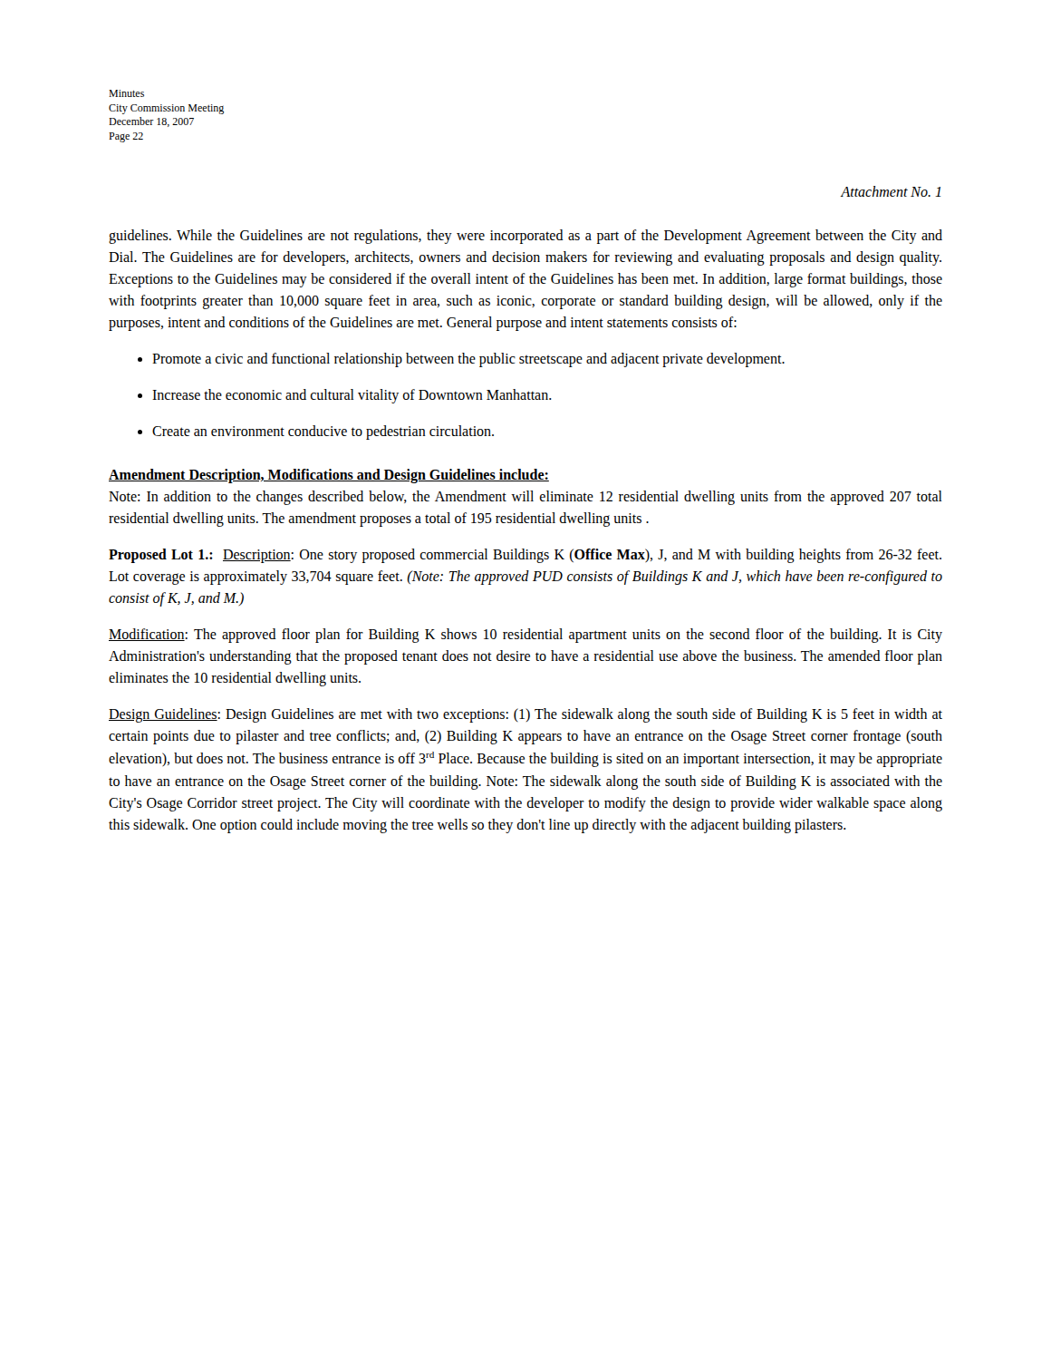Minutes
City Commission Meeting
December 18, 2007
Page 22
Attachment No. 1
guidelines. While the Guidelines are not regulations, they were incorporated as a part of the Development Agreement between the City and Dial. The Guidelines are for developers, architects, owners and decision makers for reviewing and evaluating proposals and design quality. Exceptions to the Guidelines may be considered if the overall intent of the Guidelines has been met. In addition, large format buildings, those with footprints greater than 10,000 square feet in area, such as iconic, corporate or standard building design, will be allowed, only if the purposes, intent and conditions of the Guidelines are met. General purpose and intent statements consists of:
Promote a civic and functional relationship between the public streetscape and adjacent private development.
Increase the economic and cultural vitality of Downtown Manhattan.
Create an environment conducive to pedestrian circulation.
Amendment Description, Modifications and Design Guidelines include:
Note: In addition to the changes described below, the Amendment will eliminate 12 residential dwelling units from the approved 207 total residential dwelling units. The amendment proposes a total of 195 residential dwelling units .
Proposed Lot 1.: Description: One story proposed commercial Buildings K (Office Max), J, and M with building heights from 26-32 feet. Lot coverage is approximately 33,704 square feet. (Note: The approved PUD consists of Buildings K and J, which have been re-configured to consist of K, J, and M.)
Modification: The approved floor plan for Building K shows 10 residential apartment units on the second floor of the building. It is City Administration's understanding that the proposed tenant does not desire to have a residential use above the business. The amended floor plan eliminates the 10 residential dwelling units.
Design Guidelines: Design Guidelines are met with two exceptions: (1) The sidewalk along the south side of Building K is 5 feet in width at certain points due to pilaster and tree conflicts; and, (2) Building K appears to have an entrance on the Osage Street corner frontage (south elevation), but does not. The business entrance is off 3rd Place. Because the building is sited on an important intersection, it may be appropriate to have an entrance on the Osage Street corner of the building. Note: The sidewalk along the south side of Building K is associated with the City's Osage Corridor street project. The City will coordinate with the developer to modify the design to provide wider walkable space along this sidewalk. One option could include moving the tree wells so they don't line up directly with the adjacent building pilasters.